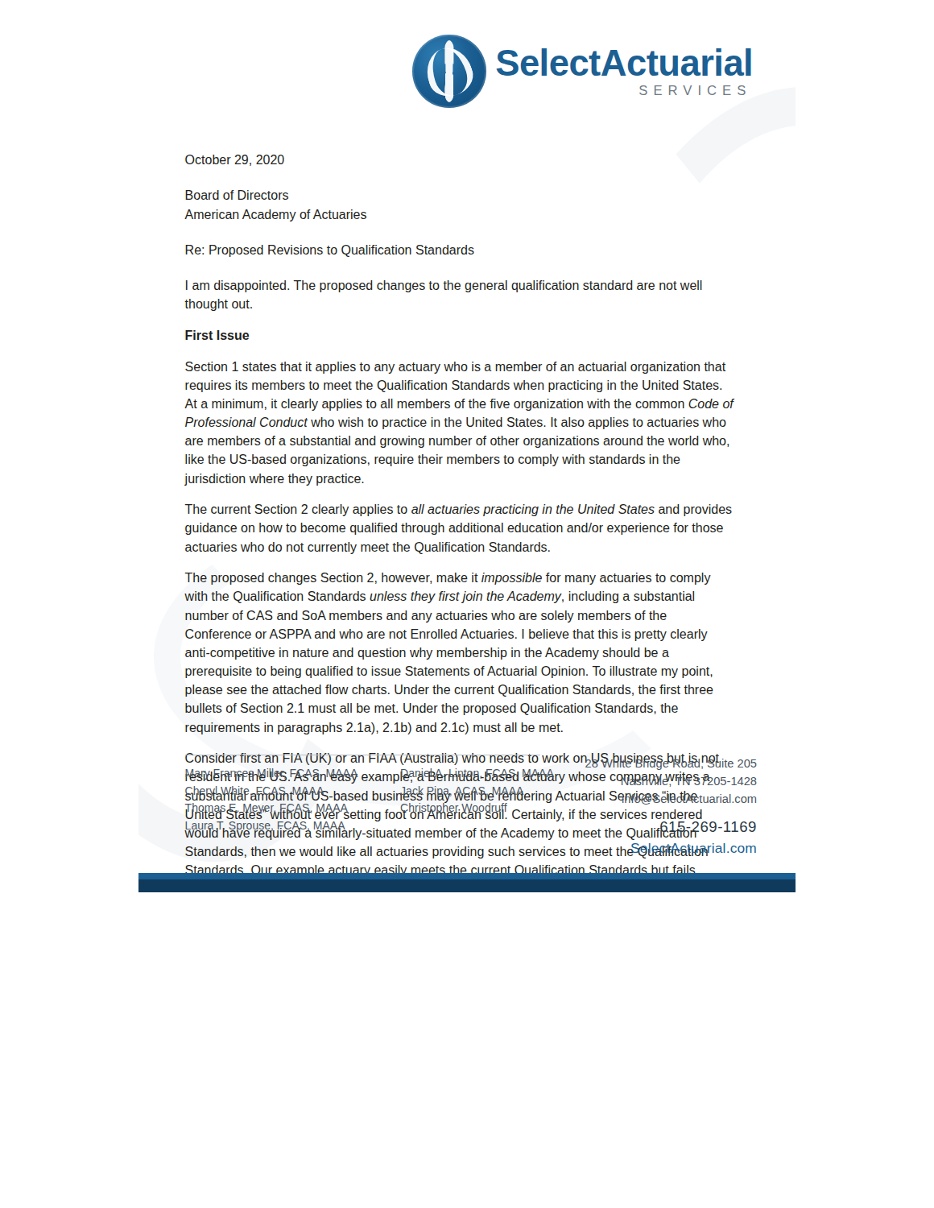Select Actuarial
Services
October 29, 2020
Board of Directors American Academy of Actuaries
Re: Proposed Revisions to Qualification Standards
I am disappointed. The proposed changes to the general qualification standard are not well thought out.
First Issue
Section 1 states that it applies to any actuary who is a member of an actuarial organization that requires its members to meet the Qualification Standards when practicing in the United States. At a minimum, it clearly applies to all members of the five organization with the common Code of Professional Conduct who wish to practice in the United States. It also applies to actuaries who are members of a substantial and growing number of other organizations around the world who, like the US-based organizations, require their members to comply with standards in the jurisdiction where they practice.
The current Section 2 clearly applies to all actuaries practicing in the United States and provides guidance on how to become qualified through additional education and/or experience for those actuaries who do not currently meet the Qualification Standards.
The proposed changes Section 2, however, make it impossible for many actuaries to comply with the Qualification Standards unless they first join the Academy, including a substantial number of CAS and SoA members and any actuaries who are solely members of the Conference or ASPPA and who are not Enrolled Actuaries. I believe that this is pretty clearly anti-competitive in nature and question why membership in the Academy should be a prerequisite to being qualified to issue Statements of Actuarial Opinion. To illustrate my point, please see the attached flow charts. Under the current Qualification Standards, the first three bullets of Section 2.1 must all be met. Under the proposed Qualification Standards, the requirements in paragraphs 2.1a), 2.1b) and 2.1c) must all be met.
Consider first an FIA (UK) or an FIAA (Australia) who needs to work on US business but is not resident in the US. As an easy example, a Bermuda-based actuary whose company writes a substantial amount of US-based business may well be rendering Actuarial Services “in the United States” without ever setting foot on American soil. Certainly, if the services rendered would have required a similarly-situated member of the Academy to meet the Qualification Standards, then we would like all actuaries providing such services to meet the Qualification Standards. Our example actuary easily meets the current Qualification Standards but fails
Mary Frances Miller, FCAS, MAAA
Cheryl White, FCAS, MAAA
Thomas E. Meyer, FCAS, MAAA
Laura T. Sprouse, FCAS, MAAA
Daniel A. Linton, FCAS, MAAA
Jack Pipa, ACAS, MAAA
Christopher Woodruff
28 White Bridge Road, Suite 205
Nashville, TN 37205-1428
info@SelectActuarial.com
615-269-1169
SelectActuarial.com